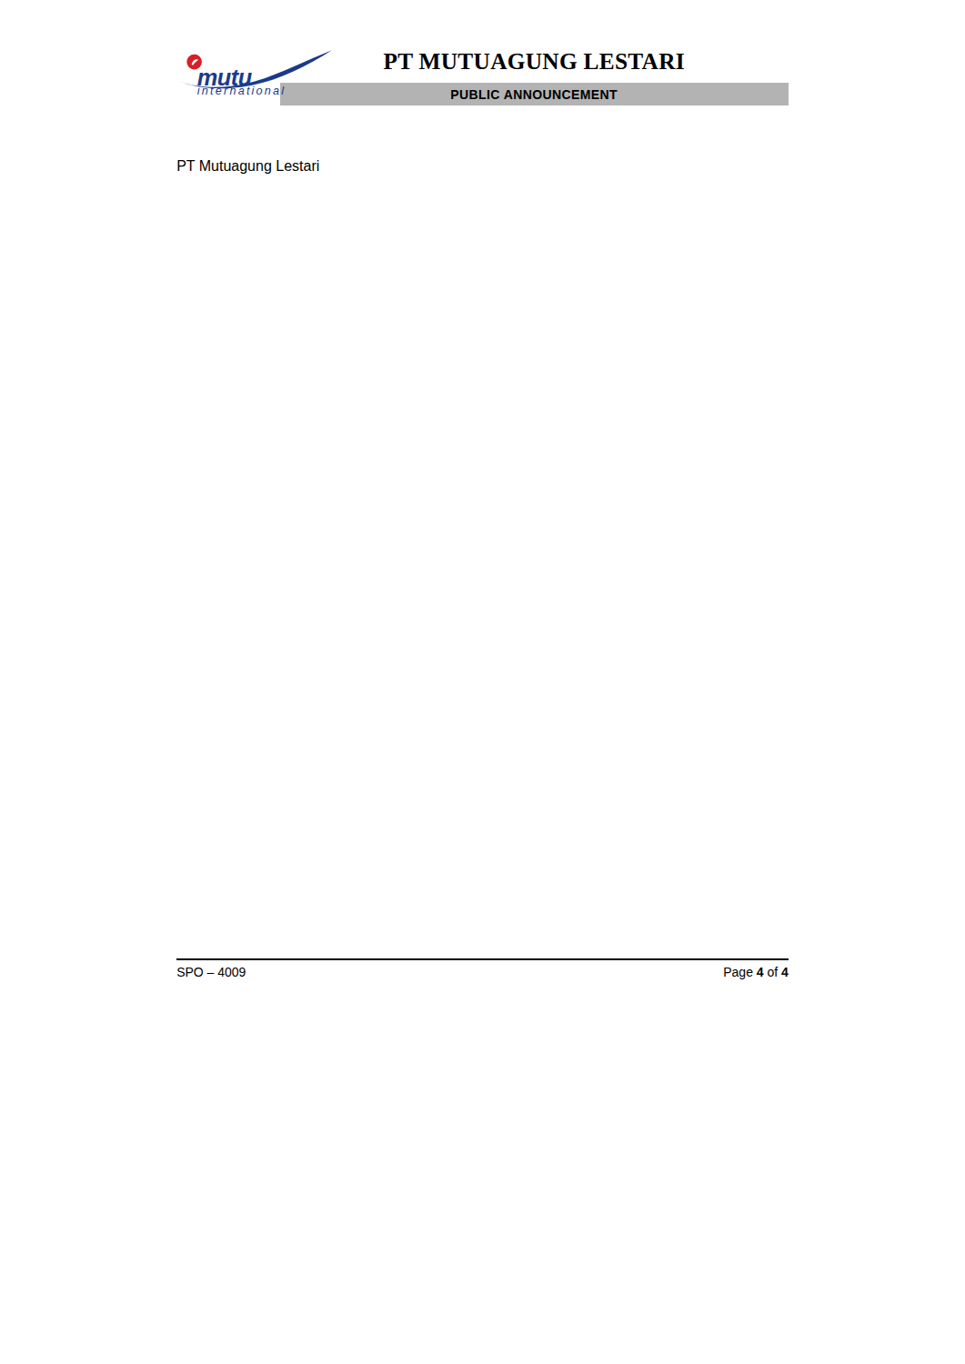mutu
international
PT MUTUAGUNG LESTARI
PUBLIC ANNOUNCEMENT
PT Mutuagung Lestari
SPO – 4009
Page 4 of 4